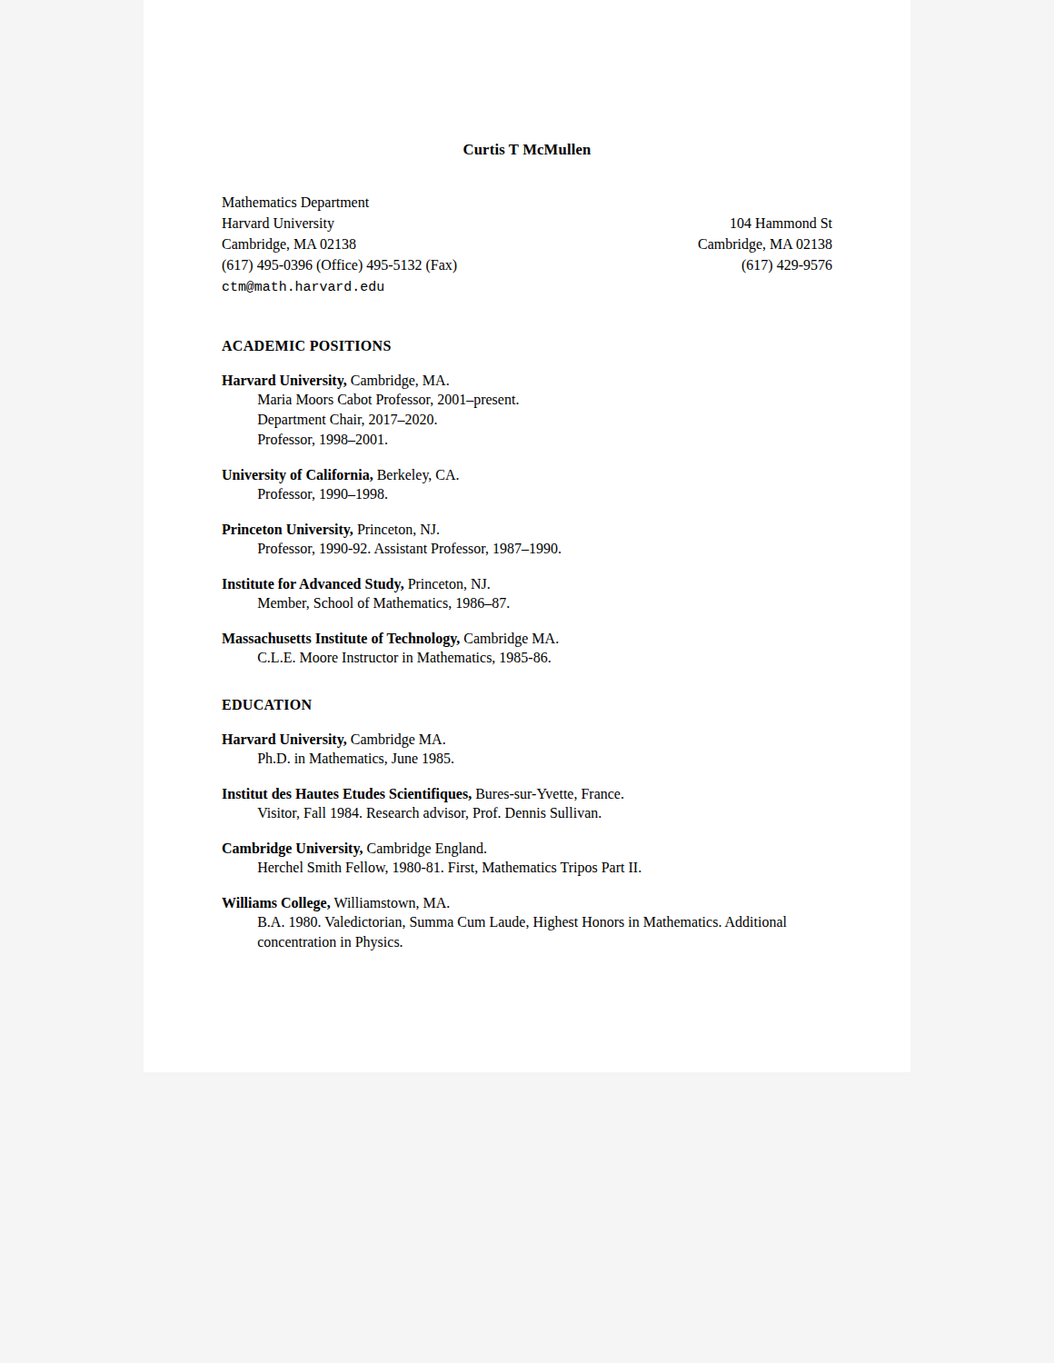Curtis T McMullen
| Mathematics Department | |
| Harvard University | 104 Hammond St |
| Cambridge, MA 02138 | Cambridge, MA 02138 |
| (617) 495-0396 (Office) 495-5132 (Fax) | (617) 429-9576 |
| ctm@math.harvard.edu | |
ACADEMIC POSITIONS
Harvard University, Cambridge, MA.
Maria Moors Cabot Professor, 2001–present.
Department Chair, 2017–2020.
Professor, 1998–2001.
University of California, Berkeley, CA.
Professor, 1990–1998.
Princeton University, Princeton, NJ.
Professor, 1990-92. Assistant Professor, 1987–1990.
Institute for Advanced Study, Princeton, NJ.
Member, School of Mathematics, 1986–87.
Massachusetts Institute of Technology, Cambridge MA.
C.L.E. Moore Instructor in Mathematics, 1985-86.
EDUCATION
Harvard University, Cambridge MA.
Ph.D. in Mathematics, June 1985.
Institut des Hautes Etudes Scientifiques, Bures-sur-Yvette, France.
Visitor, Fall 1984. Research advisor, Prof. Dennis Sullivan.
Cambridge University, Cambridge England.
Herchel Smith Fellow, 1980-81. First, Mathematics Tripos Part II.
Williams College, Williamstown, MA.
B.A. 1980. Valedictorian, Summa Cum Laude, Highest Honors in Mathematics. Additional concentration in Physics.